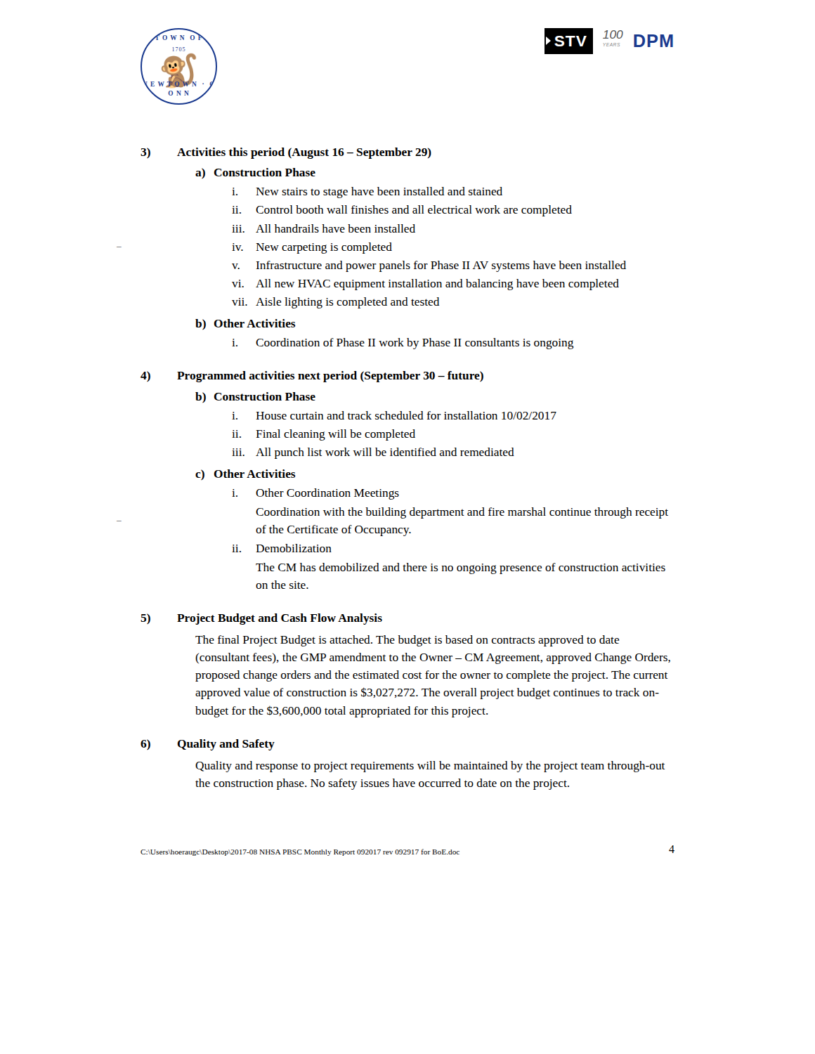T O W N O F 1705 🐒 N E W T O W N · C O N N
STV 100YEARS DPM
– –
3) Activities this period (August 16 – September 29)
a) Construction Phase
i. New stairs to stage have been installed and stained
ii. Control booth wall finishes and all electrical work are completed
iii. All handrails have been installed
iv. New carpeting is completed
v. Infrastructure and power panels for Phase II AV systems have been installed
vi. All new HVAC equipment installation and balancing have been completed
vii. Aisle lighting is completed and tested
b) Other Activities
i. Coordination of Phase II work by Phase II consultants is ongoing
4) Programmed activities next period (September 30 – future)
b) Construction Phase
i. House curtain and track scheduled for installation 10/02/2017
ii. Final cleaning will be completed
iii. All punch list work will be identified and remediated
c) Other Activities
i. Other Coordination Meetings
Coordination with the building department and fire marshal continue through receipt of the Certificate of Occupancy.
ii. Demobilization
The CM has demobilized and there is no ongoing presence of construction activities on the site.
5) Project Budget and Cash Flow Analysis
The final Project Budget is attached. The budget is based on contracts approved to date (consultant fees), the GMP amendment to the Owner – CM Agreement, approved Change Orders, proposed change orders and the estimated cost for the owner to complete the project. The current approved value of construction is $3,027,272. The overall project budget continues to track on-budget for the $3,600,000 total appropriated for this project.
6) Quality and Safety
Quality and response to project requirements will be maintained by the project team through-out the construction phase. No safety issues have occurred to date on the project.
C:\Users\hoeraugc\Desktop\2017-08 NHSA PBSC Monthly Report 092017 rev 092917 for BoE.doc 4